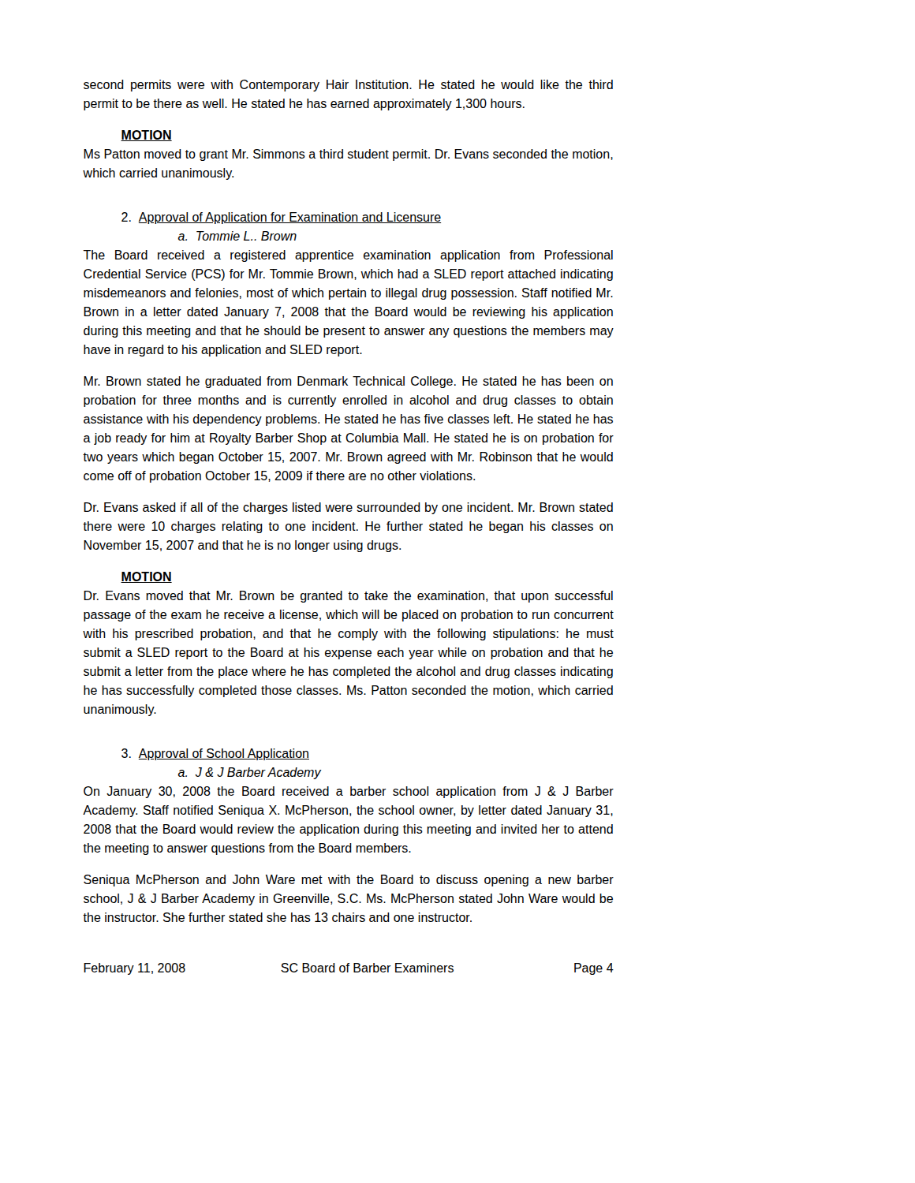second permits were with Contemporary Hair Institution. He stated he would like the third permit to be there as well. He stated he has earned approximately 1,300 hours.
MOTION
Ms Patton moved to grant Mr. Simmons a third student permit. Dr. Evans seconded the motion, which carried unanimously.
2. Approval of Application for Examination and Licensure
a. Tommie L.. Brown
The Board received a registered apprentice examination application from Professional Credential Service (PCS) for Mr. Tommie Brown, which had a SLED report attached indicating misdemeanors and felonies, most of which pertain to illegal drug possession. Staff notified Mr. Brown in a letter dated January 7, 2008 that the Board would be reviewing his application during this meeting and that he should be present to answer any questions the members may have in regard to his application and SLED report.
Mr. Brown stated he graduated from Denmark Technical College. He stated he has been on probation for three months and is currently enrolled in alcohol and drug classes to obtain assistance with his dependency problems. He stated he has five classes left. He stated he has a job ready for him at Royalty Barber Shop at Columbia Mall. He stated he is on probation for two years which began October 15, 2007. Mr. Brown agreed with Mr. Robinson that he would come off of probation October 15, 2009 if there are no other violations.
Dr. Evans asked if all of the charges listed were surrounded by one incident. Mr. Brown stated there were 10 charges relating to one incident. He further stated he began his classes on November 15, 2007 and that he is no longer using drugs.
MOTION
Dr. Evans moved that Mr. Brown be granted to take the examination, that upon successful passage of the exam he receive a license, which will be placed on probation to run concurrent with his prescribed probation, and that he comply with the following stipulations: he must submit a SLED report to the Board at his expense each year while on probation and that he submit a letter from the place where he has completed the alcohol and drug classes indicating he has successfully completed those classes. Ms. Patton seconded the motion, which carried unanimously.
3. Approval of School Application
a. J & J Barber Academy
On January 30, 2008 the Board received a barber school application from J & J Barber Academy. Staff notified Seniqua X. McPherson, the school owner, by letter dated January 31, 2008 that the Board would review the application during this meeting and invited her to attend the meeting to answer questions from the Board members.
Seniqua McPherson and John Ware met with the Board to discuss opening a new barber school, J & J Barber Academy in Greenville, S.C. Ms. McPherson stated John Ware would be the instructor. She further stated she has 13 chairs and one instructor.
February 11, 2008
SC Board of Barber Examiners
Page 4